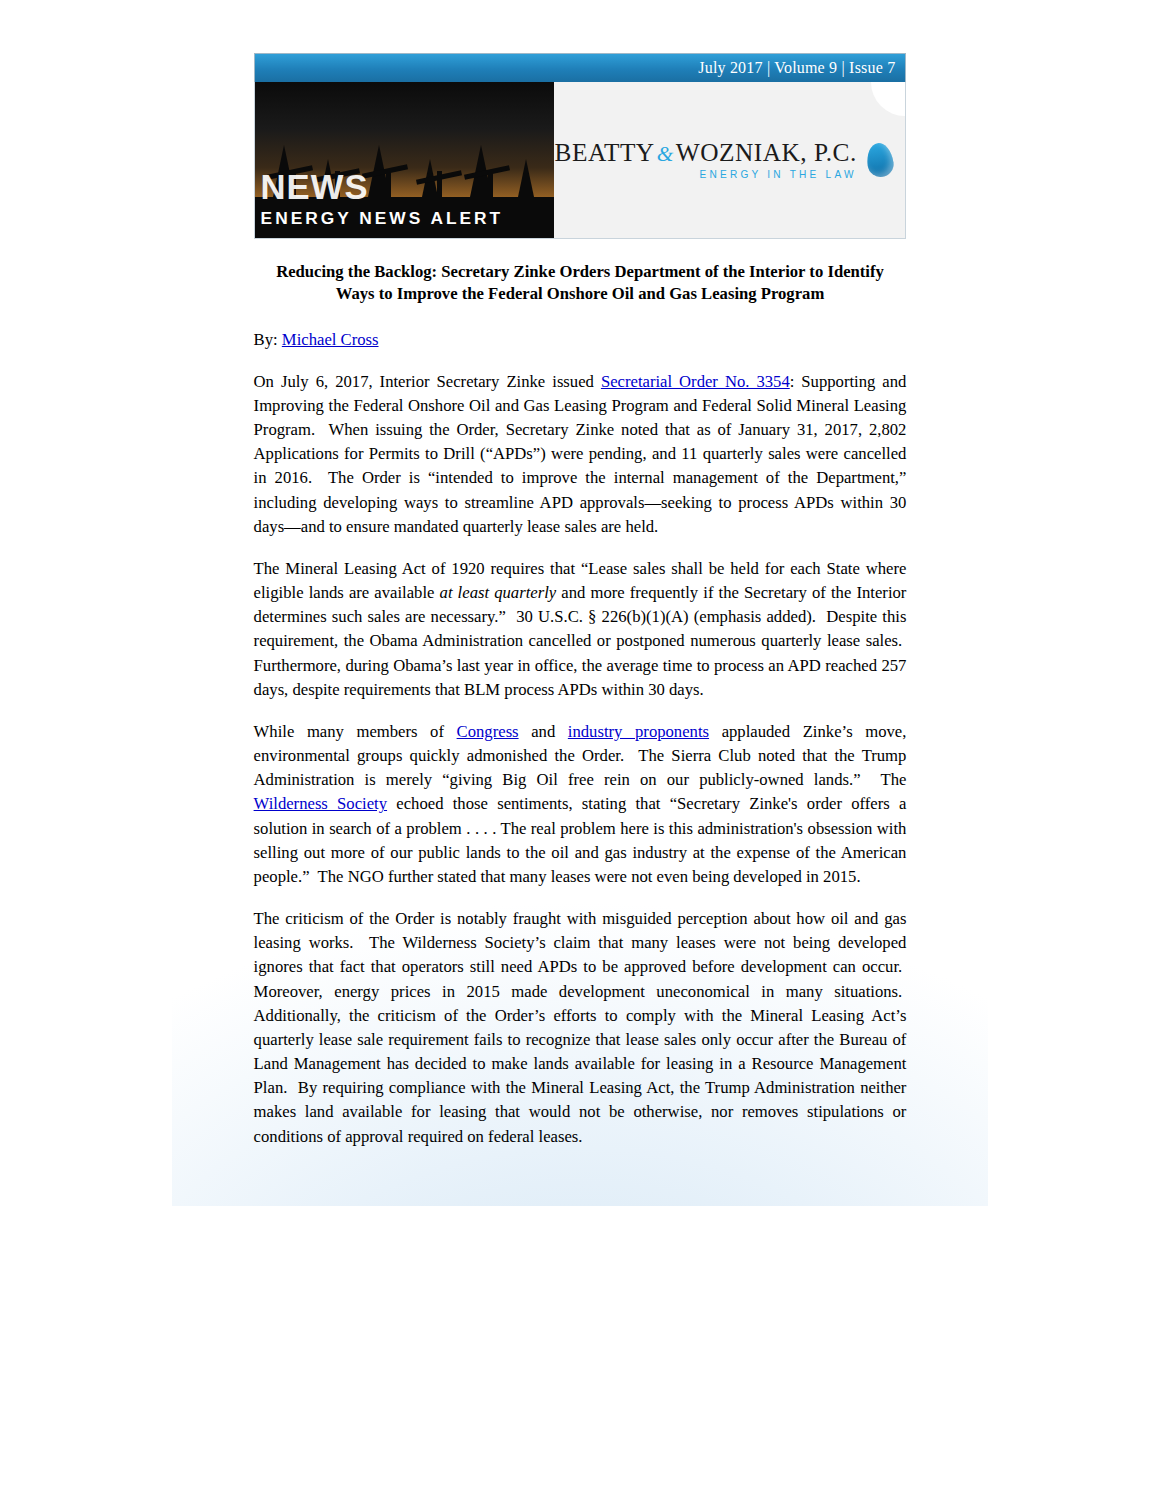July 2017 | Volume 9 | Issue 7
NEWS
ENERGY NEWS ALERT
BEATTY&WOZNIAK, P.C.
ENERGY IN THE LAW
Reducing the Backlog: Secretary Zinke Orders Department of the Interior to Identify
Ways to Improve the Federal Onshore Oil and Gas Leasing Program
By: Michael Cross
On July 6, 2017, Interior Secretary Zinke issued Secretarial Order No. 3354: Supporting and Improving the Federal Onshore Oil and Gas Leasing Program and Federal Solid Mineral Leasing Program. When issuing the Order, Secretary Zinke noted that as of January 31, 2017, 2,802 Applications for Permits to Drill (“APDs”) were pending, and 11 quarterly sales were cancelled in 2016. The Order is “intended to improve the internal management of the Department,” including developing ways to streamline APD approvals—seeking to process APDs within 30 days—and to ensure mandated quarterly lease sales are held.
The Mineral Leasing Act of 1920 requires that “Lease sales shall be held for each State where eligible lands are available at least quarterly and more frequently if the Secretary of the Interior determines such sales are necessary.” 30 U.S.C. § 226(b)(1)(A) (emphasis added). Despite this requirement, the Obama Administration cancelled or postponed numerous quarterly lease sales. Furthermore, during Obama’s last year in office, the average time to process an APD reached 257 days, despite requirements that BLM process APDs within 30 days.
While many members of Congress and industry proponents applauded Zinke’s move, environmental groups quickly admonished the Order. The Sierra Club noted that the Trump Administration is merely “giving Big Oil free rein on our publicly-owned lands.” The Wilderness Society echoed those sentiments, stating that “Secretary Zinke's order offers a solution in search of a problem . . . . The real problem here is this administration's obsession with selling out more of our public lands to the oil and gas industry at the expense of the American people.” The NGO further stated that many leases were not even being developed in 2015.
The criticism of the Order is notably fraught with misguided perception about how oil and gas leasing works. The Wilderness Society’s claim that many leases were not being developed ignores that fact that operators still need APDs to be approved before development can occur. Moreover, energy prices in 2015 made development uneconomical in many situations. Additionally, the criticism of the Order’s efforts to comply with the Mineral Leasing Act’s quarterly lease sale requirement fails to recognize that lease sales only occur after the Bureau of Land Management has decided to make lands available for leasing in a Resource Management Plan. By requiring compliance with the Mineral Leasing Act, the Trump Administration neither makes land available for leasing that would not be otherwise, nor removes stipulations or conditions of approval required on federal leases.